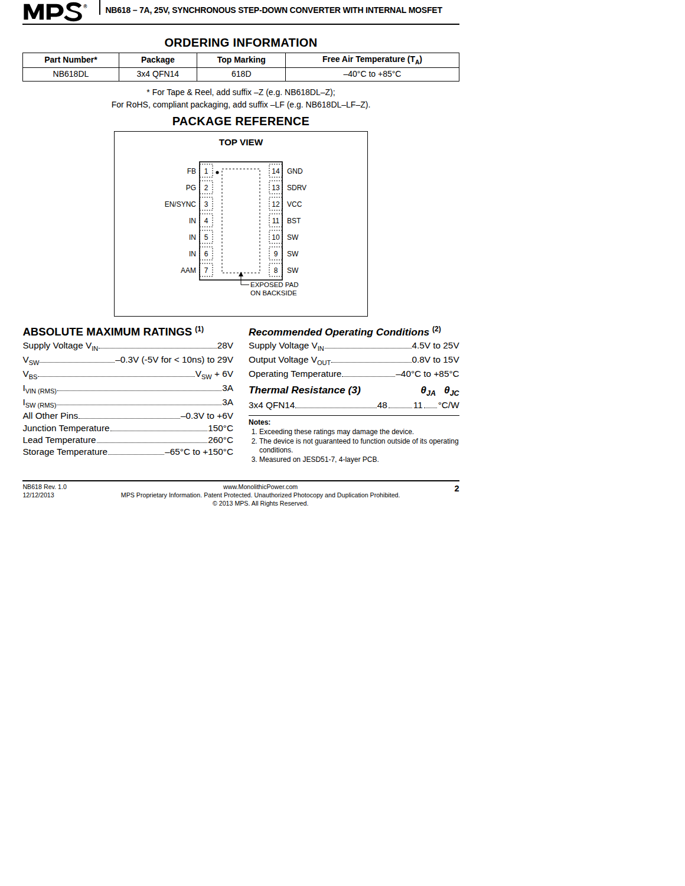®
NB618 – 7A, 25V, SYNCHRONOUS STEP-DOWN CONVERTER WITH INTERNAL MOSFET
ORDERING INFORMATION
| Part Number* | Package | Top Marking | Free Air Temperature (T A ) |
| --- | --- | --- | --- |
| NB618DL | 3x4 QFN14 | 618D | –40°C to +85°C |
* For Tape & Reel, add suffix –Z (e.g. NB618DL–Z);
For RoHS, compliant packaging, add suffix –LF (e.g. NB618DL–LF–Z).
PACKAGE REFERENCE
TOP VIEW
1 FB 2 PG 3 EN/SYNC 4 IN 5 IN 6 IN 7 AAM 14 GND 13 SDRV 12 VCC 11 BST 10 SW 9 SW 8 SW EXPOSED PAD ON BACKSIDE
ABSOLUTE MAXIMUM RATINGS (1)
Supply Voltage VIN 28V
VSW –0.3V (-5V for < 10ns) to 29V
VBS VSW + 6V
IVIN (RMS) 3A
ISW (RMS) 3A
All Other Pins –0.3V to +6V
Junction Temperature 150°C
Lead Temperature 260°C
Storage Temperature –65°C to +150°C
Recommended Operating Conditions (2)
Supply Voltage VIN 4.5V to 25V
Output Voltage VOUT 0.8V to 15V
Operating Temperature –40°C to +85°C
Thermal Resistance (3) θJA θJC
3x4 QFN14 48 11 °C/W
Notes:
Exceeding these ratings may damage the device.
The device is not guaranteed to function outside of its operating conditions.
Measured on JESD51-7, 4-layer PCB.
NB618 Rev. 1.0
12/12/2013
www.MonolithicPower.com
MPS Proprietary Information. Patent Protected. Unauthorized Photocopy and Duplication Prohibited.
© 2013 MPS. All Rights Reserved.
2